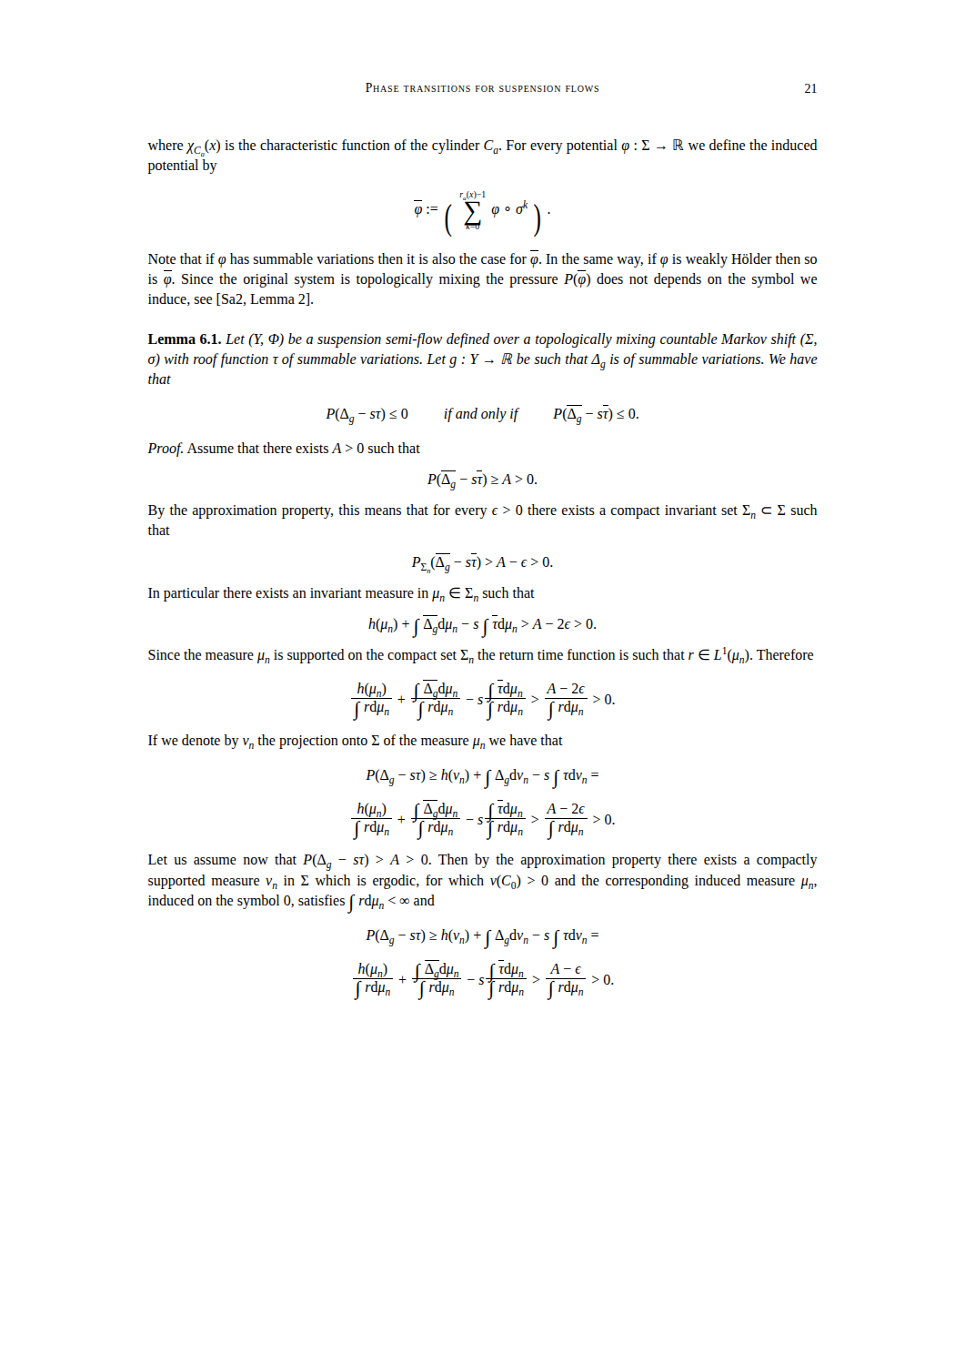Phase transitions for suspension flows 21
where χCa(x) is the characteristic function of the cylinder Ca. For every potential φ : Σ → ℝ we define the induced potential by
φ := ( ra(x)−1 ∑ k=0 φ ∘ σk ) .
Note that if φ has summable variations then it is also the case for φ. In the same way, if φ is weakly Hölder then so is φ. Since the original system is topologically mixing the pressure P(φ) does not depends on the symbol we induce, see [Sa2, Lemma 2].
Lemma 6.1. Let (Y, Φ) be a suspension semi-flow defined over a topologically mixing countable Markov shift (Σ, σ) with roof function τ of summable variations. Let g : Y → ℝ be such that Δg is of summable variations. We have that
P(Δg − sτ) ≤ 0 if and only if P(Δg − sτ) ≤ 0.
Proof. Assume that there exists A > 0 such that
P(Δg − sτ) ≥ A > 0.
By the approximation property, this means that for every ϵ > 0 there exists a compact invariant set Σn ⊂ Σ such that
PΣn(Δg − sτ) > A − ϵ > 0.
In particular there exists an invariant measure in μn ∈ Σn such that
h(μn) + ∫ Δg dμn − s ∫ τdμn > A − 2ϵ > 0.
Since the measure μn is supported on the compact set Σn the return time function is such that r ∈ L1(μn). Therefore
h(μn)∫ rdμn + ∫ Δg dμn∫ rdμn − s∫ τdμn∫ rdμn > A − 2ϵ∫ rdμn > 0.
If we denote by νn the projection onto Σ of the measure μn we have that
P(Δg − sτ) ≥ h(νn) + ∫ Δgdνn − s ∫ τdνn =
h(μn)∫ rdμn + ∫ Δg dμn∫ rdμn − s∫ τdμn∫ rdμn > A − 2ϵ∫ rdμn > 0.
Let us assume now that P(Δg − sτ) > A > 0. Then by the approximation property there exists a compactly supported measure νn in Σ which is ergodic, for which ν(C0) > 0 and the corresponding induced measure μn, induced on the symbol 0, satisfies ∫ rdμn < ∞ and
P(Δg − sτ) ≥ h(νn) + ∫ Δgdνn − s ∫ τdνn =
h(μn)∫ rdμn + ∫ Δg dμn∫ rdμn − s∫ τdμn∫ rdμn > A − ϵ∫ rdμn > 0.